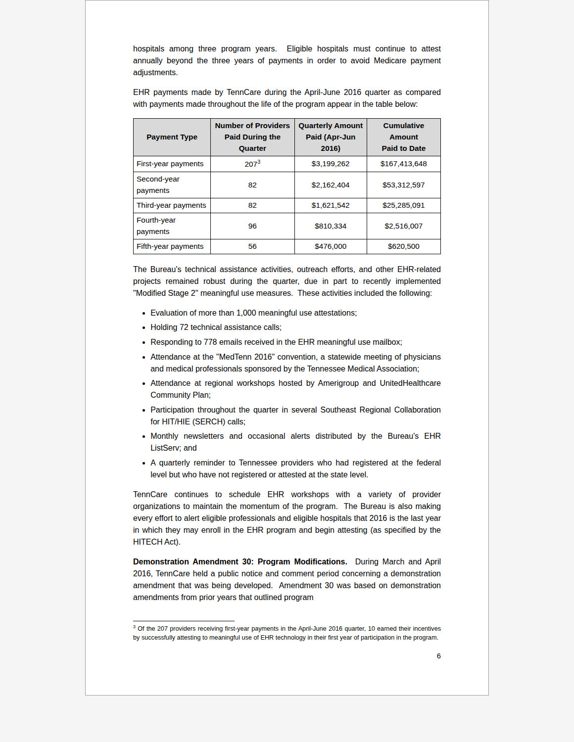hospitals among three program years. Eligible hospitals must continue to attest annually beyond the three years of payments in order to avoid Medicare payment adjustments.
EHR payments made by TennCare during the April-June 2016 quarter as compared with payments made throughout the life of the program appear in the table below:
| Payment Type | Number of Providers Paid During the Quarter | Quarterly Amount Paid (Apr-Jun 2016) | Cumulative Amount Paid to Date |
| --- | --- | --- | --- |
| First-year payments | 207 3 | $3,199,262 | $167,413,648 |
| Second-year payments | 82 | $2,162,404 | $53,312,597 |
| Third-year payments | 82 | $1,621,542 | $25,285,091 |
| Fourth-year payments | 96 | $810,334 | $2,516,007 |
| Fifth-year payments | 56 | $476,000 | $620,500 |
The Bureau's technical assistance activities, outreach efforts, and other EHR-related projects remained robust during the quarter, due in part to recently implemented "Modified Stage 2" meaningful use measures. These activities included the following:
Evaluation of more than 1,000 meaningful use attestations;
Holding 72 technical assistance calls;
Responding to 778 emails received in the EHR meaningful use mailbox;
Attendance at the "MedTenn 2016" convention, a statewide meeting of physicians and medical professionals sponsored by the Tennessee Medical Association;
Attendance at regional workshops hosted by Amerigroup and UnitedHealthcare Community Plan;
Participation throughout the quarter in several Southeast Regional Collaboration for HIT/HIE (SERCH) calls;
Monthly newsletters and occasional alerts distributed by the Bureau's EHR ListServ; and
A quarterly reminder to Tennessee providers who had registered at the federal level but who have not registered or attested at the state level.
TennCare continues to schedule EHR workshops with a variety of provider organizations to maintain the momentum of the program. The Bureau is also making every effort to alert eligible professionals and eligible hospitals that 2016 is the last year in which they may enroll in the EHR program and begin attesting (as specified by the HITECH Act).
Demonstration Amendment 30: Program Modifications. During March and April 2016, TennCare held a public notice and comment period concerning a demonstration amendment that was being developed. Amendment 30 was based on demonstration amendments from prior years that outlined program
3 Of the 207 providers receiving first-year payments in the April-June 2016 quarter, 10 earned their incentives by successfully attesting to meaningful use of EHR technology in their first year of participation in the program.
6